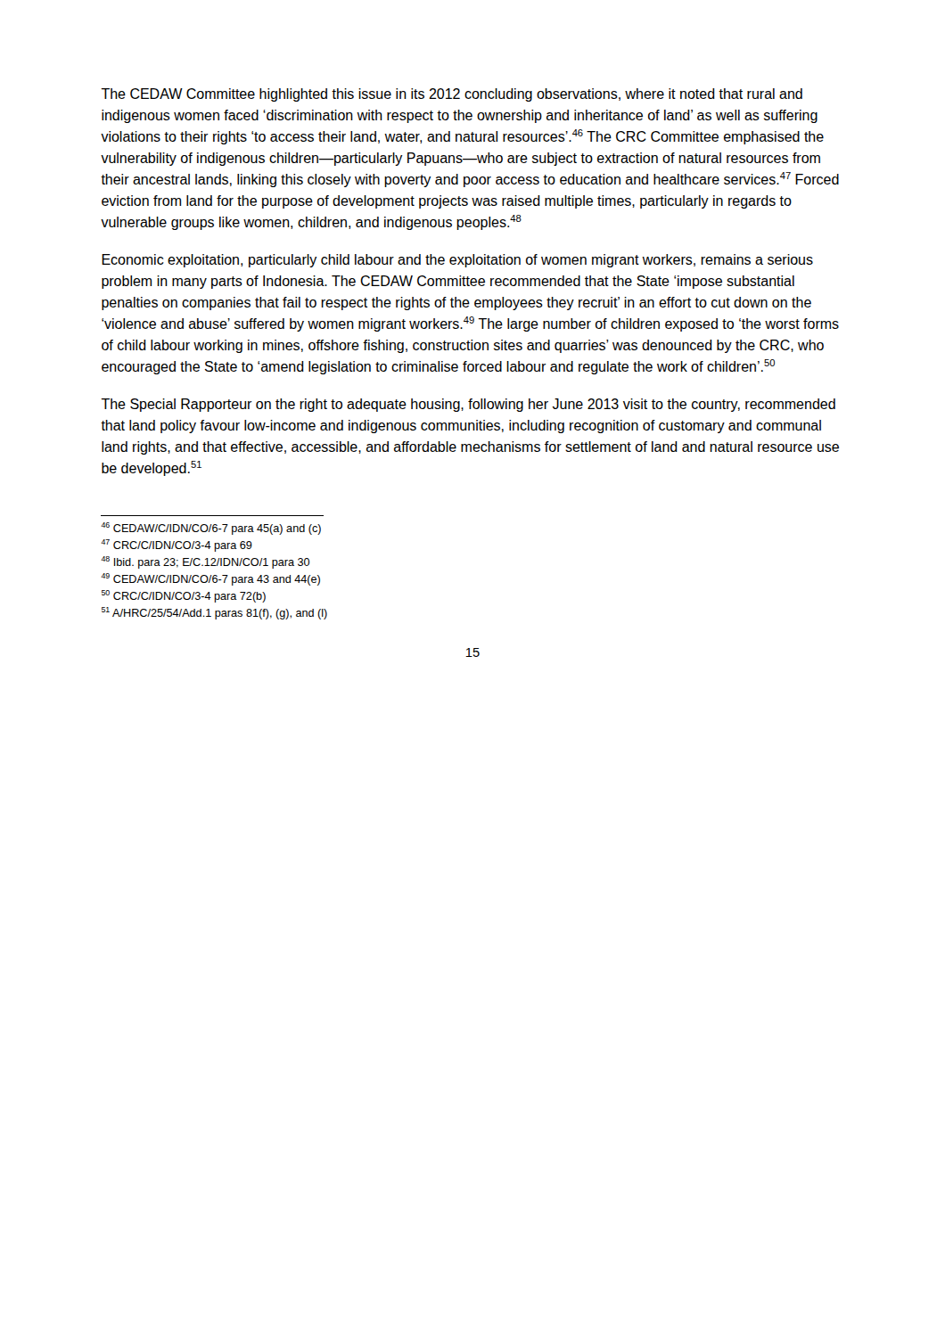The CEDAW Committee highlighted this issue in its 2012 concluding observations, where it noted that rural and indigenous women faced ‘discrimination with respect to the ownership and inheritance of land’ as well as suffering violations to their rights ‘to access their land, water, and natural resources’.46 The CRC Committee emphasised the vulnerability of indigenous children—particularly Papuans—who are subject to extraction of natural resources from their ancestral lands, linking this closely with poverty and poor access to education and healthcare services.47 Forced eviction from land for the purpose of development projects was raised multiple times, particularly in regards to vulnerable groups like women, children, and indigenous peoples.48
Economic exploitation, particularly child labour and the exploitation of women migrant workers, remains a serious problem in many parts of Indonesia. The CEDAW Committee recommended that the State ‘impose substantial penalties on companies that fail to respect the rights of the employees they recruit’ in an effort to cut down on the ‘violence and abuse’ suffered by women migrant workers.49 The large number of children exposed to ‘the worst forms of child labour working in mines, offshore fishing, construction sites and quarries’ was denounced by the CRC, who encouraged the State to ‘amend legislation to criminalise forced labour and regulate the work of children’.50
The Special Rapporteur on the right to adequate housing, following her June 2013 visit to the country, recommended that land policy favour low-income and indigenous communities, including recognition of customary and communal land rights, and that effective, accessible, and affordable mechanisms for settlement of land and natural resource use be developed.51
46 CEDAW/C/IDN/CO/6-7 para 45(a) and (c)
47 CRC/C/IDN/CO/3-4 para 69
48 Ibid. para 23; E/C.12/IDN/CO/1 para 30
49 CEDAW/C/IDN/CO/6-7 para 43 and 44(e)
50 CRC/C/IDN/CO/3-4 para 72(b)
51 A/HRC/25/54/Add.1 paras 81(f), (g), and (l)
15